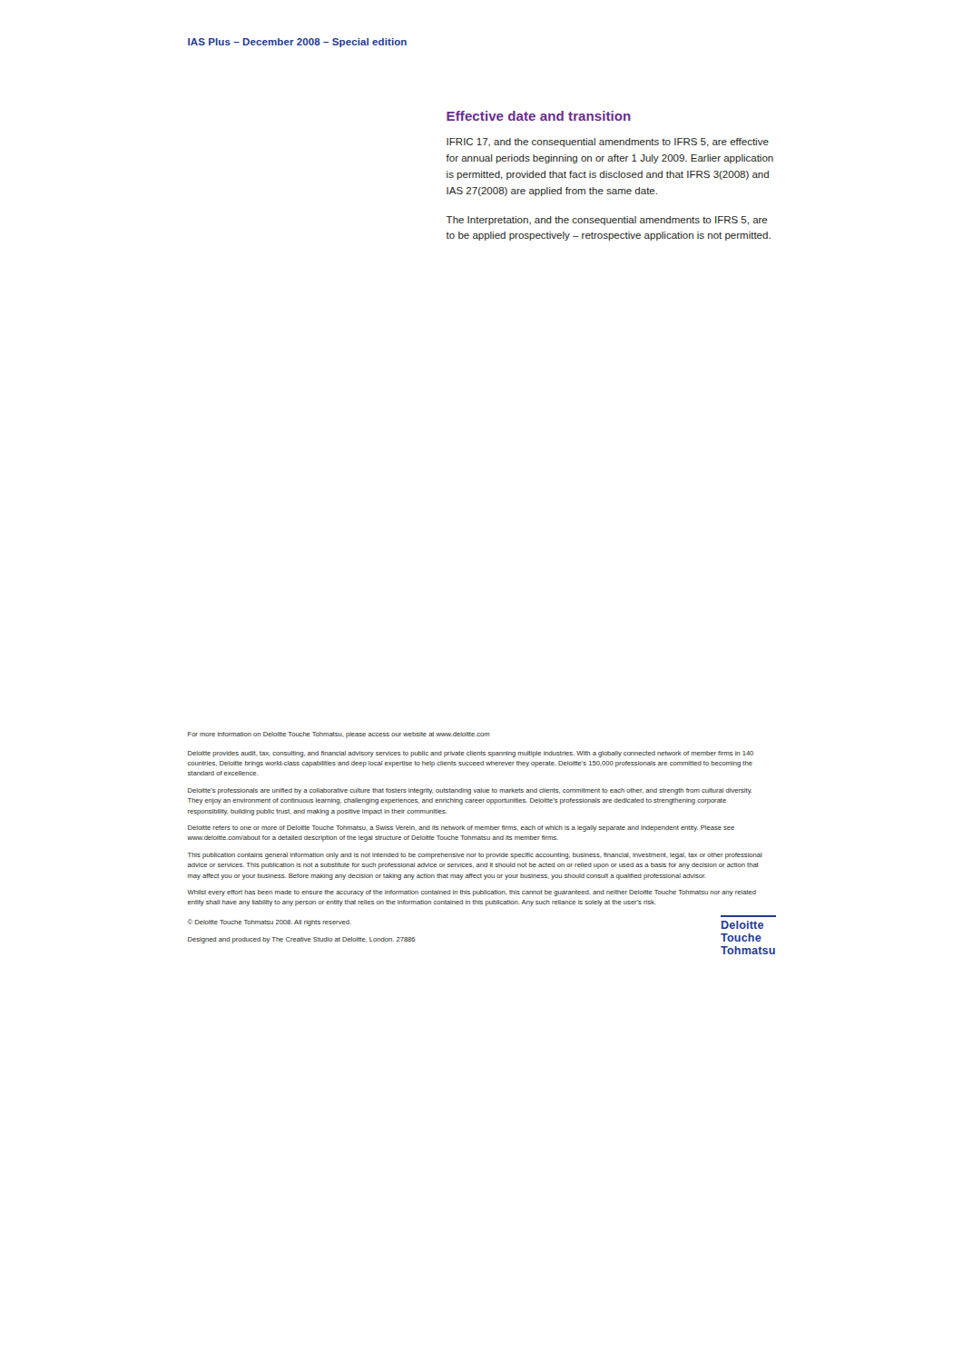IAS Plus – December 2008 – Special edition
Effective date and transition
IFRIC 17, and the consequential amendments to IFRS 5, are effective for annual periods beginning on or after 1 July 2009. Earlier application is permitted, provided that fact is disclosed and that IFRS 3(2008) and IAS 27(2008) are applied from the same date.
The Interpretation, and the consequential amendments to IFRS 5, are to be applied prospectively – retrospective application is not permitted.
For more information on Deloitte Touche Tohmatsu, please access our website at www.deloitte.com
Deloitte provides audit, tax, consulting, and financial advisory services to public and private clients spanning multiple industries. With a globally connected network of member firms in 140 countries, Deloitte brings world-class capabilities and deep local expertise to help clients succeed wherever they operate. Deloitte's 150,000 professionals are committed to becoming the standard of excellence.
Deloitte's professionals are unified by a collaborative culture that fosters integrity, outstanding value to markets and clients, commitment to each other, and strength from cultural diversity. They enjoy an environment of continuous learning, challenging experiences, and enriching career opportunities. Deloitte's professionals are dedicated to strengthening corporate responsibility, building public trust, and making a positive impact in their communities.
Deloitte refers to one or more of Deloitte Touche Tohmatsu, a Swiss Verein, and its network of member firms, each of which is a legally separate and independent entity. Please see www.deloitte.com/about for a detailed description of the legal structure of Deloitte Touche Tohmatsu and its member firms.
This publication contains general information only and is not intended to be comprehensive nor to provide specific accounting, business, financial, investment, legal, tax or other professional advice or services. This publication is not a substitute for such professional advice or services, and it should not be acted on or relied upon or used as a basis for any decision or action that may affect you or your business. Before making any decision or taking any action that may affect you or your business, you should consult a qualified professional advisor.
Whilst every effort has been made to ensure the accuracy of the information contained in this publication, this cannot be guaranteed, and neither Deloitte Touche Tohmatsu nor any related entity shall have any liability to any person or entity that relies on the information contained in this publication. Any such reliance is solely at the user's risk.
© Deloitte Touche Tohmatsu 2008. All rights reserved.
Designed and produced by The Creative Studio at Deloitte, London. 27886
Deloitte Touche Tohmatsu